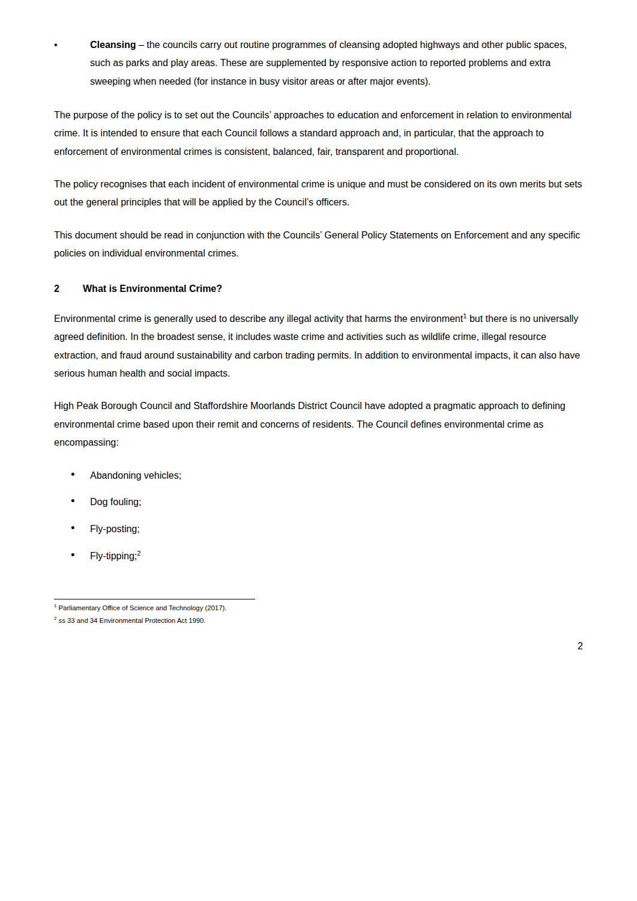•
Cleansing – the councils carry out routine programmes of cleansing adopted highways and other public spaces, such as parks and play areas. These are supplemented by responsive action to reported problems and extra sweeping when needed (for instance in busy visitor areas or after major events).
The purpose of the policy is to set out the Councils’ approaches to education and enforcement in relation to environmental crime. It is intended to ensure that each Council follows a standard approach and, in particular, that the approach to enforcement of environmental crimes is consistent, balanced, fair, transparent and proportional.
The policy recognises that each incident of environmental crime is unique and must be considered on its own merits but sets out the general principles that will be applied by the Council’s officers.
This document should be read in conjunction with the Councils’ General Policy Statements on Enforcement and any specific policies on individual environmental crimes.
2 What is Environmental Crime?
Environmental crime is generally used to describe any illegal activity that harms the environment1 but there is no universally agreed definition. In the broadest sense, it includes waste crime and activities such as wildlife crime, illegal resource extraction, and fraud around sustainability and carbon trading permits. In addition to environmental impacts, it can also have serious human health and social impacts.
High Peak Borough Council and Staffordshire Moorlands District Council have adopted a pragmatic approach to defining environmental crime based upon their remit and concerns of residents. The Council defines environmental crime as encompassing:
Abandoning vehicles;
Dog fouling;
Fly-posting;
Fly-tipping;2
1 Parliamentary Office of Science and Technology (2017).
2 ss 33 and 34 Environmental Protection Act 1990.
2